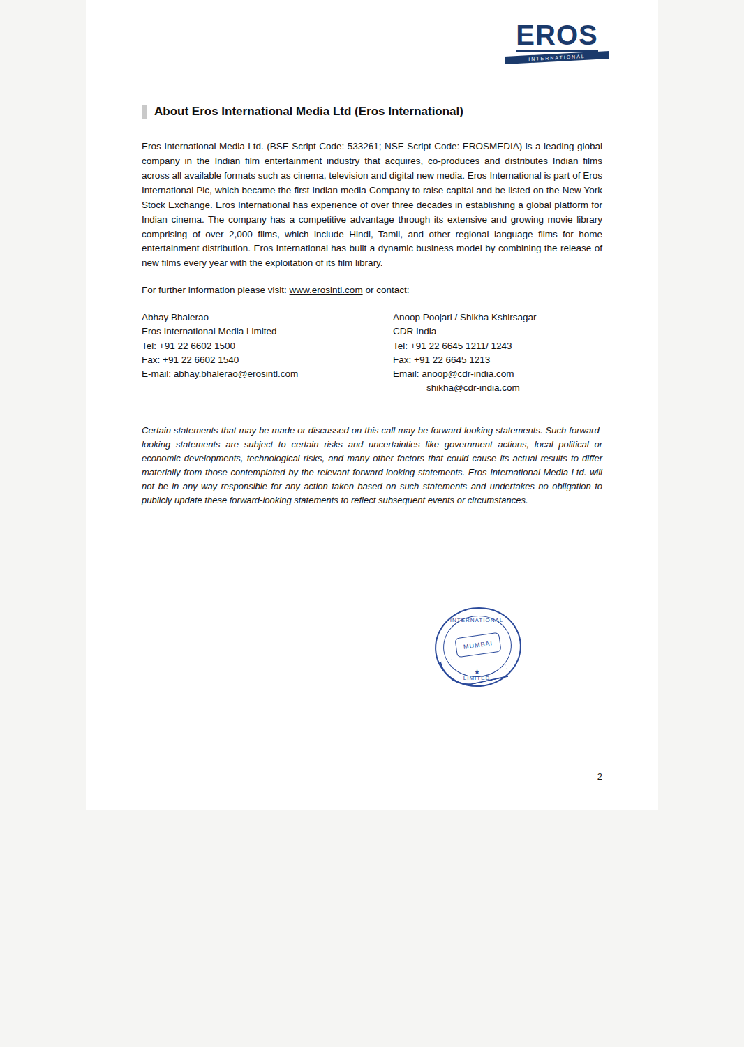EROS
INTERNATIONAL
About Eros International Media Ltd (Eros International)
Eros International Media Ltd. (BSE Script Code: 533261; NSE Script Code: EROSMEDIA) is a leading global company in the Indian film entertainment industry that acquires, co-produces and distributes Indian films across all available formats such as cinema, television and digital new media. Eros International is part of Eros International Plc, which became the first Indian media Company to raise capital and be listed on the New York Stock Exchange. Eros International has experience of over three decades in establishing a global platform for Indian cinema. The company has a competitive advantage through its extensive and growing movie library comprising of over 2,000 films, which include Hindi, Tamil, and other regional language films for home entertainment distribution. Eros International has built a dynamic business model by combining the release of new films every year with the exploitation of its film library.
For further information please visit: www.erosintl.com or contact:
| Abhay Bhalerao Eros International Media Limited Tel: +91 22 6602 1500 Fax: +91 22 6602 1540 E-mail: abhay.bhalerao@erosintl.com | Anoop Poojari / Shikha Kshirsagar CDR India Tel: +91 22 6645 1211/ 1243 Fax: +91 22 6645 1213 Email: anoop@cdr-india.com shikha@cdr-india.com |
Certain statements that may be made or discussed on this call may be forward-looking statements. Such forward-looking statements are subject to certain risks and uncertainties like government actions, local political or economic developments, technological risks, and many other factors that could cause its actual results to differ materially from those contemplated by the relevant forward-looking statements. Eros International Media Ltd. will not be in any way responsible for any action taken based on such statements and undertakes no obligation to publicly update these forward-looking statements to reflect subsequent events or circumstances.
INTERNATIONAL
MUMBAI
LIMITED
★
2